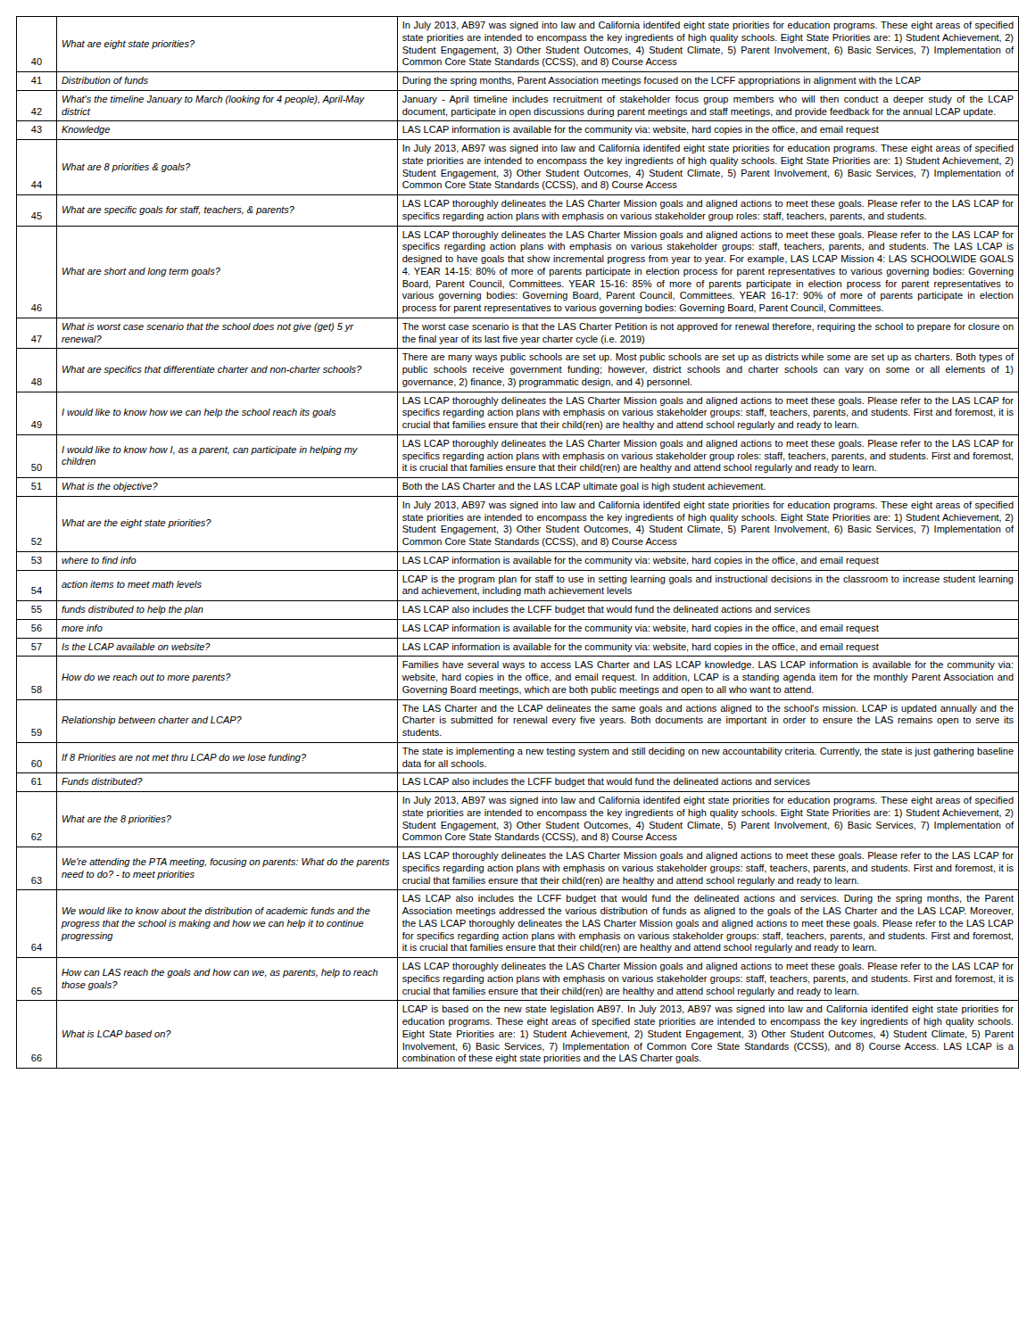| 40 | What are eight state priorities? | In July 2013, AB97 was signed into law and California identifed eight state priorities for education programs. These eight areas of specified state priorities are intended to encompass the key ingredients of high quality schools. Eight State Priorities are: 1) Student Achievement, 2) Student Engagement, 3) Other Student Outcomes, 4) Student Climate, 5) Parent Involvement, 6) Basic Services, 7) Implementation of Common Core State Standards (CCSS), and 8) Course Access |
| 41 | Distribution of funds | During the spring months, Parent Association meetings focused on the LCFF appropriations in alignment with the LCAP |
| 42 | What's the timeline January to March (looking for 4 people), April-May district | January - April timeline includes recruitment of stakeholder focus group members who will then conduct a deeper study of the LCAP document, participate in open discussions during parent meetings and staff meetings, and provide feedback for the annual LCAP update. |
| 43 | Knowledge | LAS LCAP information is available for the community via: website, hard copies in the office, and email request |
| 44 | What are 8 priorities & goals? | In July 2013, AB97 was signed into law and California identifed eight state priorities for education programs. These eight areas of specified state priorities are intended to encompass the key ingredients of high quality schools. Eight State Priorities are: 1) Student Achievement, 2) Student Engagement, 3) Other Student Outcomes, 4) Student Climate, 5) Parent Involvement, 6) Basic Services, 7) Implementation of Common Core State Standards (CCSS), and 8) Course Access |
| 45 | What are specific goals for staff, teachers, & parents? | LAS LCAP thoroughly delineates the LAS Charter Mission goals and aligned actions to meet these goals. Please refer to the LAS LCAP for specifics regarding action plans with emphasis on various stakeholder group roles: staff, teachers, parents, and students. |
| 46 | What are short and long term goals? | LAS LCAP thoroughly delineates the LAS Charter Mission goals and aligned actions to meet these goals. Please refer to the LAS LCAP for specifics regarding action plans with emphasis on various stakeholder groups: staff, teachers, parents, and students. The LAS LCAP is designed to have goals that show incremental progress from year to year. For example, LAS LCAP Mission 4: LAS SCHOOLWIDE GOALS 4. YEAR 14-15: 80% of more of parents participate in election process for parent representatives to various governing bodies: Governing Board, Parent Council, Committees. YEAR 15-16: 85% of more of parents participate in election process for parent representatives to various governing bodies: Governing Board, Parent Council, Committees. YEAR 16-17: 90% of more of parents participate in election process for parent representatives to various governing bodies: Governing Board, Parent Council, Committees. |
| 47 | What is worst case scenario that the school does not give (get) 5 yr renewal? | The worst case scenario is that the LAS Charter Petition is not approved for renewal therefore, requiring the school to prepare for closure on the final year of its last five year charter cycle (i.e. 2019) |
| 48 | What are specifics that differentiate charter and non-charter schools? | There are many ways public schools are set up. Most public schools are set up as districts while some are set up as charters. Both types of public schools receive government funding; however, district schools and charter schools can vary on some or all elements of 1) governance, 2) finance, 3) programmatic design, and 4) personnel. |
| 49 | I would like to know how we can help the school reach its goals | LAS LCAP thoroughly delineates the LAS Charter Mission goals and aligned actions to meet these goals. Please refer to the LAS LCAP for specifics regarding action plans with emphasis on various stakeholder groups: staff, teachers, parents, and students. First and foremost, it is crucial that families ensure that their child(ren) are healthy and attend school regularly and ready to learn. |
| 50 | I would like to know how I, as a parent, can participate in helping my children | LAS LCAP thoroughly delineates the LAS Charter Mission goals and aligned actions to meet these goals. Please refer to the LAS LCAP for specifics regarding action plans with emphasis on various stakeholder group roles: staff, teachers, parents, and students. First and foremost, it is crucial that families ensure that their child(ren) are healthy and attend school regularly and ready to learn. |
| 51 | What is the objective? | Both the LAS Charter and the LAS LCAP ultimate goal is high student achievement. |
| 52 | What are the eight state priorities? | In July 2013, AB97 was signed into law and California identifed eight state priorities for education programs. These eight areas of specified state priorities are intended to encompass the key ingredients of high quality schools. Eight State Priorities are: 1) Student Achievement, 2) Student Engagement, 3) Other Student Outcomes, 4) Student Climate, 5) Parent Involvement, 6) Basic Services, 7) Implementation of Common Core State Standards (CCSS), and 8) Course Access |
| 53 | where to find info | LAS LCAP information is available for the community via: website, hard copies in the office, and email request |
| 54 | action items to meet math levels | LCAP is the program plan for staff to use in setting learning goals and instructional decisions in the classroom to increase student learning and achievement, including math achievement levels |
| 55 | funds distributed to help the plan | LAS LCAP also includes the LCFF budget that would fund the delineated actions and services |
| 56 | more info | LAS LCAP information is available for the community via: website, hard copies in the office, and email request |
| 57 | Is the LCAP available on website? | LAS LCAP information is available for the community via: website, hard copies in the office, and email request |
| 58 | How do we reach out to more parents? | Families have several ways to access LAS Charter and LAS LCAP knowledge. LAS LCAP information is available for the community via: website, hard copies in the office, and email request. In addition, LCAP is a standing agenda item for the monthly Parent Association and Governing Board meetings, which are both public meetings and open to all who want to attend. |
| 59 | Relationship between charter and LCAP? | The LAS Charter and the LCAP delineates the same goals and actions aligned to the school's mission. LCAP is updated annually and the Charter is submitted for renewal every five years. Both documents are important in order to ensure the LAS remains open to serve its students. |
| 60 | If 8 Priorities are not met thru LCAP do we lose funding? | The state is implementing a new testing system and still deciding on new accountability criteria. Currently, the state is just gathering baseline data for all schools. |
| 61 | Funds distributed? | LAS LCAP also includes the LCFF budget that would fund the delineated actions and services |
| 62 | What are the 8 priorities? | In July 2013, AB97 was signed into law and California identifed eight state priorities for education programs. These eight areas of specified state priorities are intended to encompass the key ingredients of high quality schools. Eight State Priorities are: 1) Student Achievement, 2) Student Engagement, 3) Other Student Outcomes, 4) Student Climate, 5) Parent Involvement, 6) Basic Services, 7) Implementation of Common Core State Standards (CCSS), and 8) Course Access |
| 63 | We're attending the PTA meeting, focusing on parents: What do the parents need to do? - to meet priorities | LAS LCAP thoroughly delineates the LAS Charter Mission goals and aligned actions to meet these goals. Please refer to the LAS LCAP for specifics regarding action plans with emphasis on various stakeholder groups: staff, teachers, parents, and students. First and foremost, it is crucial that families ensure that their child(ren) are healthy and attend school regularly and ready to learn. |
| 64 | We would like to know about the distribution of academic funds and the progress that the school is making and how we can help it to continue progressing | LAS LCAP also includes the LCFF budget that would fund the delineated actions and services. During the spring months, the Parent Association meetings addressed the various distribution of funds as aligned to the goals of the LAS Charter and the LAS LCAP. Moreover, the LAS LCAP thoroughly delineates the LAS Charter Mission goals and aligned actions to meet these goals. Please refer to the LAS LCAP for specifics regarding action plans with emphasis on various stakeholder groups: staff, teachers, parents, and students. First and foremost, it is crucial that families ensure that their child(ren) are healthy and attend school regularly and ready to learn. |
| 65 | How can LAS reach the goals and how can we, as parents, help to reach those goals? | LAS LCAP thoroughly delineates the LAS Charter Mission goals and aligned actions to meet these goals. Please refer to the LAS LCAP for specifics regarding action plans with emphasis on various stakeholder groups: staff, teachers, parents, and students. First and foremost, it is crucial that families ensure that their child(ren) are healthy and attend school regularly and ready to learn. |
| 66 | What is LCAP based on? | LCAP is based on the new state legislation AB97. In July 2013, AB97 was signed into law and California identifed eight state priorities for education programs. These eight areas of specified state priorities are intended to encompass the key ingredients of high quality schools. Eight State Priorities are: 1) Student Achievement, 2) Student Engagement, 3) Other Student Outcomes, 4) Student Climate, 5) Parent Involvement, 6) Basic Services, 7) Implementation of Common Core State Standards (CCSS), and 8) Course Access. LAS LCAP is a combination of these eight state priorities and the LAS Charter goals. |